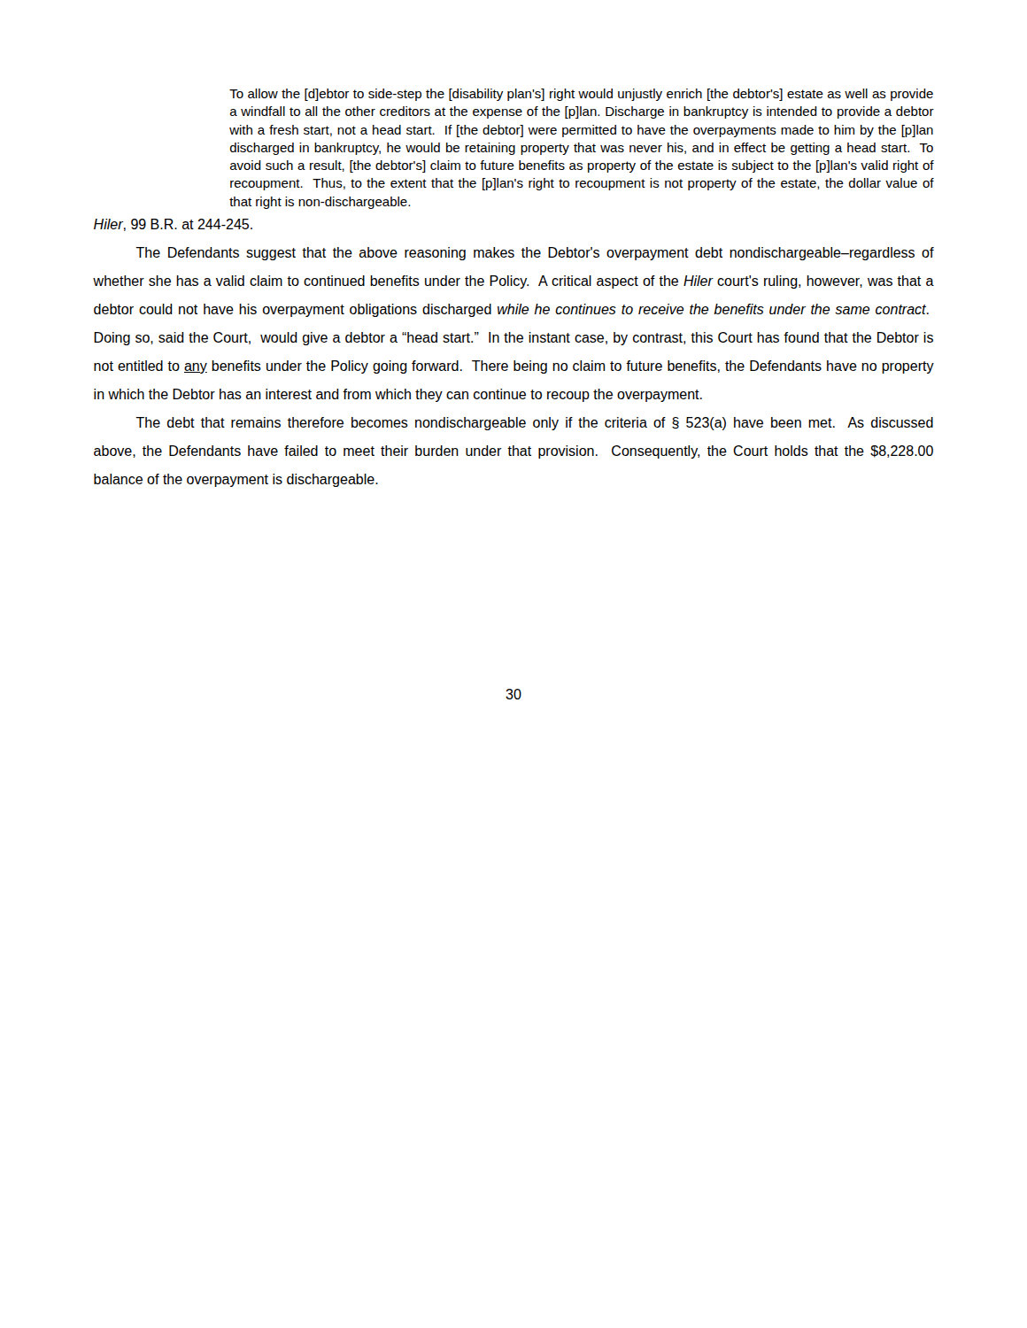To allow the [d]ebtor to side-step the [disability plan's] right would unjustly enrich [the debtor's] estate as well as provide a windfall to all the other creditors at the expense of the [p]lan. Discharge in bankruptcy is intended to provide a debtor with a fresh start, not a head start. If [the debtor] were permitted to have the overpayments made to him by the [p]lan discharged in bankruptcy, he would be retaining property that was never his, and in effect be getting a head start. To avoid such a result, [the debtor's] claim to future benefits as property of the estate is subject to the [p]lan's valid right of recoupment. Thus, to the extent that the [p]lan's right to recoupment is not property of the estate, the dollar value of that right is non-dischargeable.
Hiler, 99 B.R. at 244-245.
The Defendants suggest that the above reasoning makes the Debtor's overpayment debt nondischargeable–regardless of whether she has a valid claim to continued benefits under the Policy. A critical aspect of the Hiler court's ruling, however, was that a debtor could not have his overpayment obligations discharged while he continues to receive the benefits under the same contract. Doing so, said the Court, would give a debtor a “head start.” In the instant case, by contrast, this Court has found that the Debtor is not entitled to any benefits under the Policy going forward. There being no claim to future benefits, the Defendants have no property in which the Debtor has an interest and from which they can continue to recoup the overpayment.
The debt that remains therefore becomes nondischargeable only if the criteria of § 523(a) have been met. As discussed above, the Defendants have failed to meet their burden under that provision. Consequently, the Court holds that the $8,228.00 balance of the overpayment is dischargeable.
30